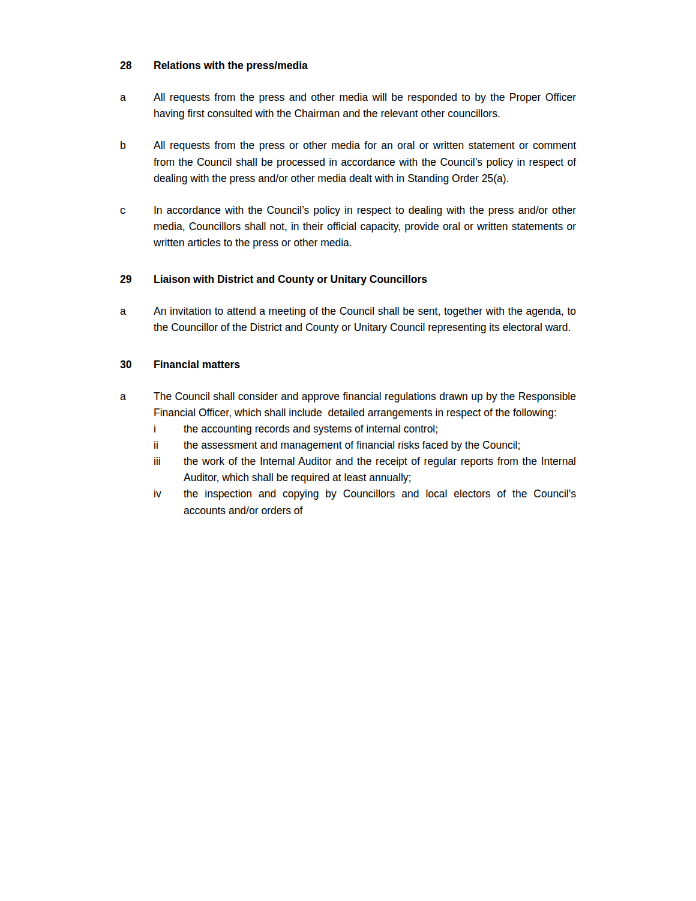28 Relations with the press/media
a
All requests from the press and other media will be responded to by the Proper Officer having first consulted with the Chairman and the relevant other councillors.
b
All requests from the press or other media for an oral or written statement or comment from the Council shall be processed in accordance with the Council’s policy in respect of dealing with the press and/or other media dealt with in Standing Order 25(a).
c
In accordance with the Council’s policy in respect to dealing with the press and/or other media, Councillors shall not, in their official capacity, provide oral or written statements or written articles to the press or other media.
29 Liaison with District and County or Unitary Councillors
a
An invitation to attend a meeting of the Council shall be sent, together with the agenda, to the Councillor of the District and County or Unitary Council representing its electoral ward.
30 Financial matters
a
The Council shall consider and approve financial regulations drawn up by the Responsible Financial Officer, which shall include detailed arrangements in respect of the following:
ithe accounting records and systems of internal control;
ii the assessment and management of financial risks faced by the Council;
iii the work of the Internal Auditor and the receipt of regular reports from the Internal Auditor, which shall be required at least annually;
iv the inspection and copying by Councillors and local electors of the Council’s accounts and/or orders of